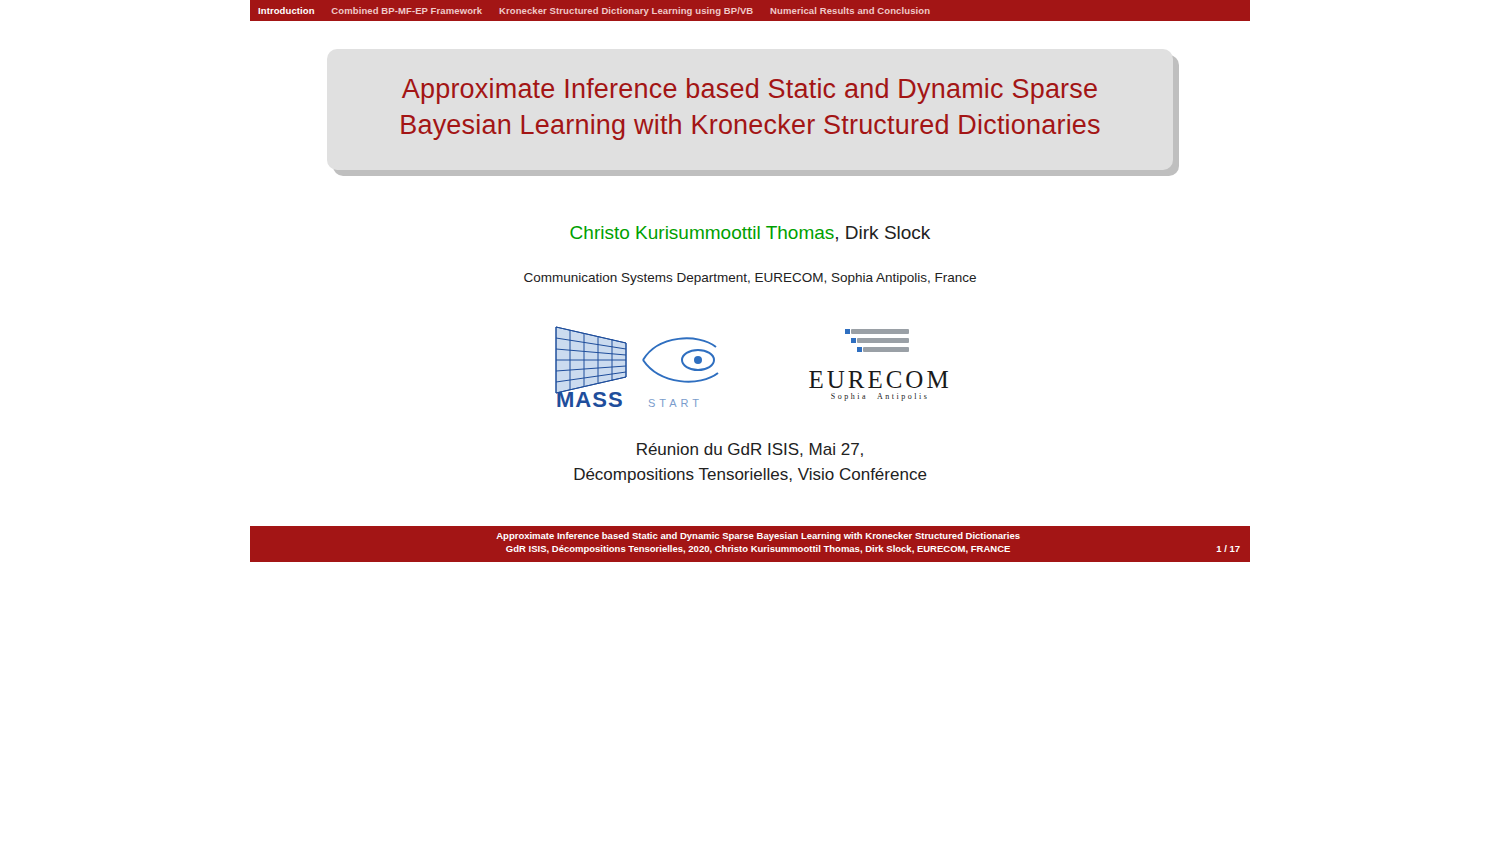Introduction Combined BP-MF-EP Framework Kronecker Structured Dictionary Learning using BP/VB Numerical Results and Conclusion
Approximate Inference based Static and Dynamic Sparse
Bayesian Learning with Kronecker Structured Dictionaries
Christo Kurisummoottil Thomas, Dirk Slock
Communication Systems Department, EURECOM, Sophia Antipolis, France
MASS START
EURECOM
Sophia Antipolis
Réunion du GdR ISIS, Mai 27,
Décompositions Tensorielles, Visio Conférence
Approximate Inference based Static and Dynamic Sparse Bayesian Learning with Kronecker Structured Dictionaries
GdR ISIS, Décompositions Tensorielles, 2020, Christo Kurisummoottil Thomas, Dirk Slock, EURECOM, FRANCE
1 / 17